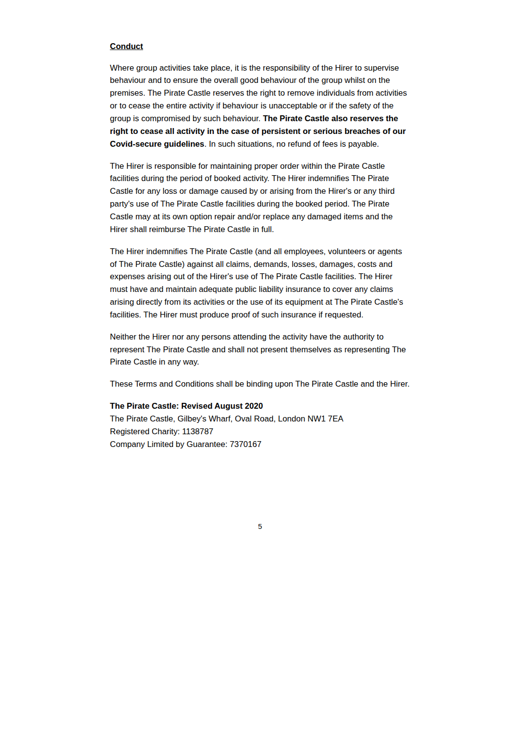Conduct
Where group activities take place, it is the responsibility of the Hirer to supervise behaviour and to ensure the overall good behaviour of the group whilst on the premises. The Pirate Castle reserves the right to remove individuals from activities or to cease the entire activity if behaviour is unacceptable or if the safety of the group is compromised by such behaviour. The Pirate Castle also reserves the right to cease all activity in the case of persistent or serious breaches of our Covid-secure guidelines. In such situations, no refund of fees is payable.
The Hirer is responsible for maintaining proper order within the Pirate Castle facilities during the period of booked activity. The Hirer indemnifies The Pirate Castle for any loss or damage caused by or arising from the Hirer's or any third party's use of The Pirate Castle facilities during the booked period. The Pirate Castle may at its own option repair and/or replace any damaged items and the Hirer shall reimburse The Pirate Castle in full.
The Hirer indemnifies The Pirate Castle (and all employees, volunteers or agents of The Pirate Castle) against all claims, demands, losses, damages, costs and expenses arising out of the Hirer's use of The Pirate Castle facilities. The Hirer must have and maintain adequate public liability insurance to cover any claims arising directly from its activities or the use of its equipment at The Pirate Castle's facilities. The Hirer must produce proof of such insurance if requested.
Neither the Hirer nor any persons attending the activity have the authority to represent The Pirate Castle and shall not present themselves as representing The Pirate Castle in any way.
These Terms and Conditions shall be binding upon The Pirate Castle and the Hirer.
The Pirate Castle: Revised August 2020
The Pirate Castle, Gilbey's Wharf, Oval Road, London NW1 7EA
Registered Charity: 1138787
Company Limited by Guarantee: 7370167
5